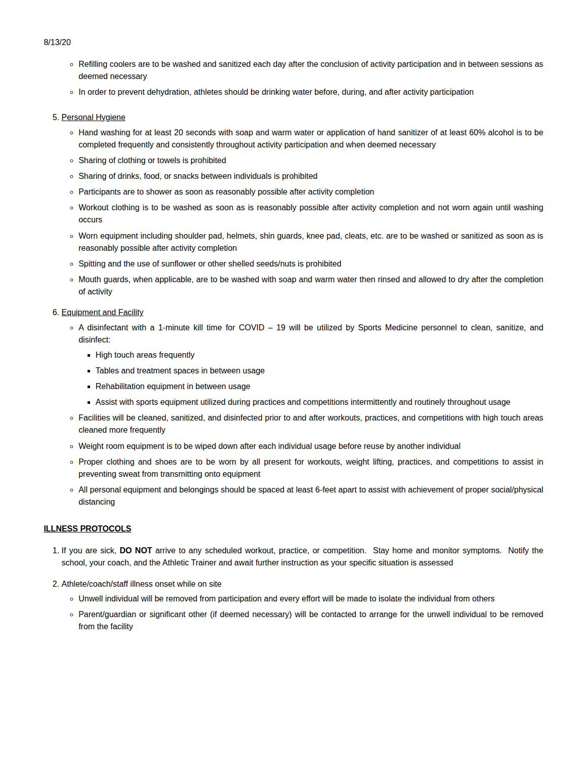8/13/20
Refilling coolers are to be washed and sanitized each day after the conclusion of activity participation and in between sessions as deemed necessary
In order to prevent dehydration, athletes should be drinking water before, during, and after activity participation
Personal Hygiene
Hand washing for at least 20 seconds with soap and warm water or application of hand sanitizer of at least 60% alcohol is to be completed frequently and consistently throughout activity participation and when deemed necessary
Sharing of clothing or towels is prohibited
Sharing of drinks, food, or snacks between individuals is prohibited
Participants are to shower as soon as reasonably possible after activity completion
Workout clothing is to be washed as soon as is reasonably possible after activity completion and not worn again until washing occurs
Worn equipment including shoulder pad, helmets, shin guards, knee pad, cleats, etc. are to be washed or sanitized as soon as is reasonably possible after activity completion
Spitting and the use of sunflower or other shelled seeds/nuts is prohibited
Mouth guards, when applicable, are to be washed with soap and warm water then rinsed and allowed to dry after the completion of activity
Equipment and Facility
A disinfectant with a 1-minute kill time for COVID – 19 will be utilized by Sports Medicine personnel to clean, sanitize, and disinfect:
High touch areas frequently
Tables and treatment spaces in between usage
Rehabilitation equipment in between usage
Assist with sports equipment utilized during practices and competitions intermittently and routinely throughout usage
Facilities will be cleaned, sanitized, and disinfected prior to and after workouts, practices, and competitions with high touch areas cleaned more frequently
Weight room equipment is to be wiped down after each individual usage before reuse by another individual
Proper clothing and shoes are to be worn by all present for workouts, weight lifting, practices, and competitions to assist in preventing sweat from transmitting onto equipment
All personal equipment and belongings should be spaced at least 6-feet apart to assist with achievement of proper social/physical distancing
ILLNESS PROTOCOLS
If you are sick, DO NOT arrive to any scheduled workout, practice, or competition. Stay home and monitor symptoms. Notify the school, your coach, and the Athletic Trainer and await further instruction as your specific situation is assessed
Athlete/coach/staff illness onset while on site
Unwell individual will be removed from participation and every effort will be made to isolate the individual from others
Parent/guardian or significant other (if deemed necessary) will be contacted to arrange for the unwell individual to be removed from the facility